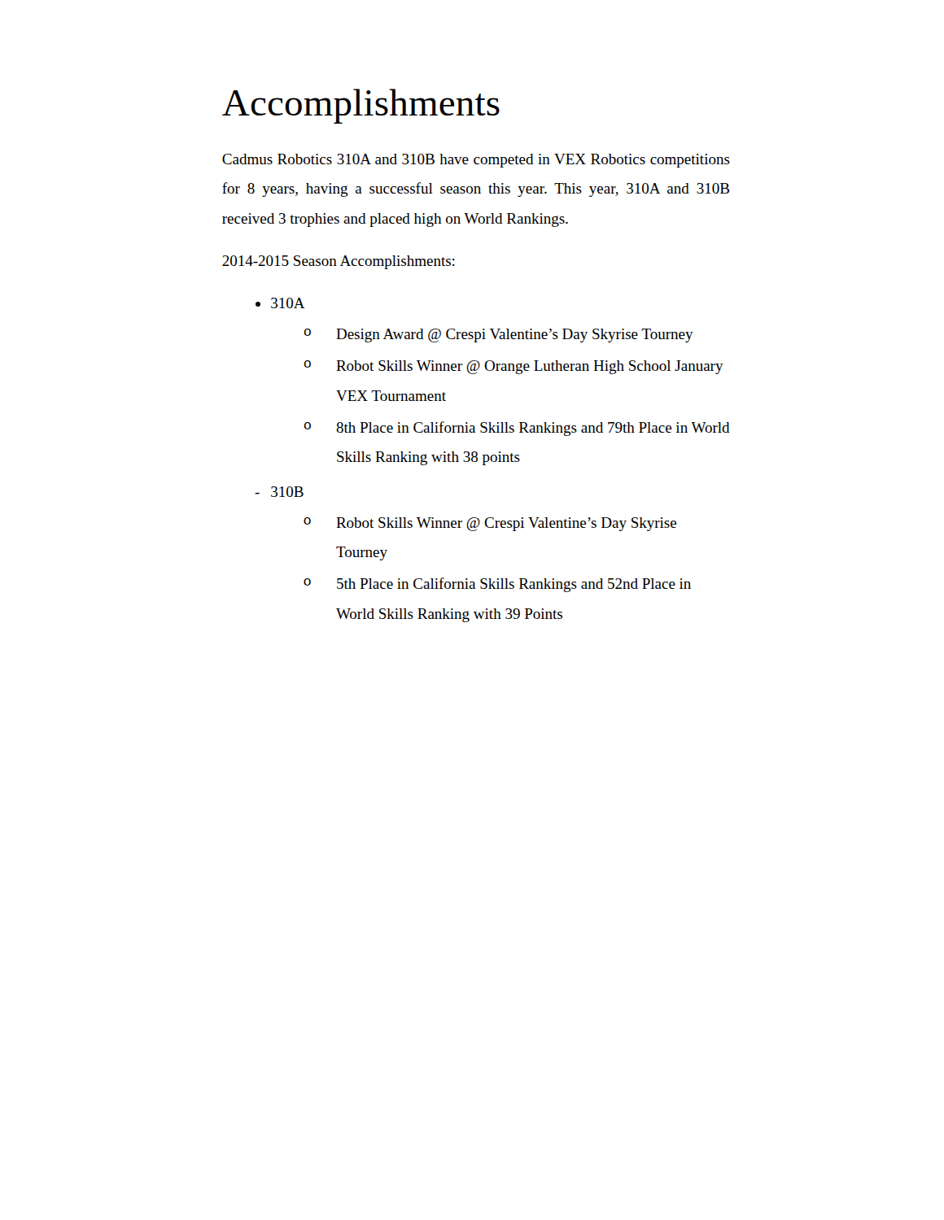Accomplishments
Cadmus Robotics 310A and 310B have competed in VEX Robotics competitions for 8 years, having a successful season this year. This year, 310A and 310B received 3 trophies and placed high on World Rankings.
2014-2015 Season Accomplishments:
310A
Design Award @ Crespi Valentine’s Day Skyrise Tourney
Robot Skills Winner @ Orange Lutheran High School January VEX Tournament
8th Place in California Skills Rankings and 79th Place in World Skills Ranking with 38 points
310B
Robot Skills Winner @ Crespi Valentine’s Day Skyrise Tourney
5th Place in California Skills Rankings and 52nd Place in World Skills Ranking with 39 Points